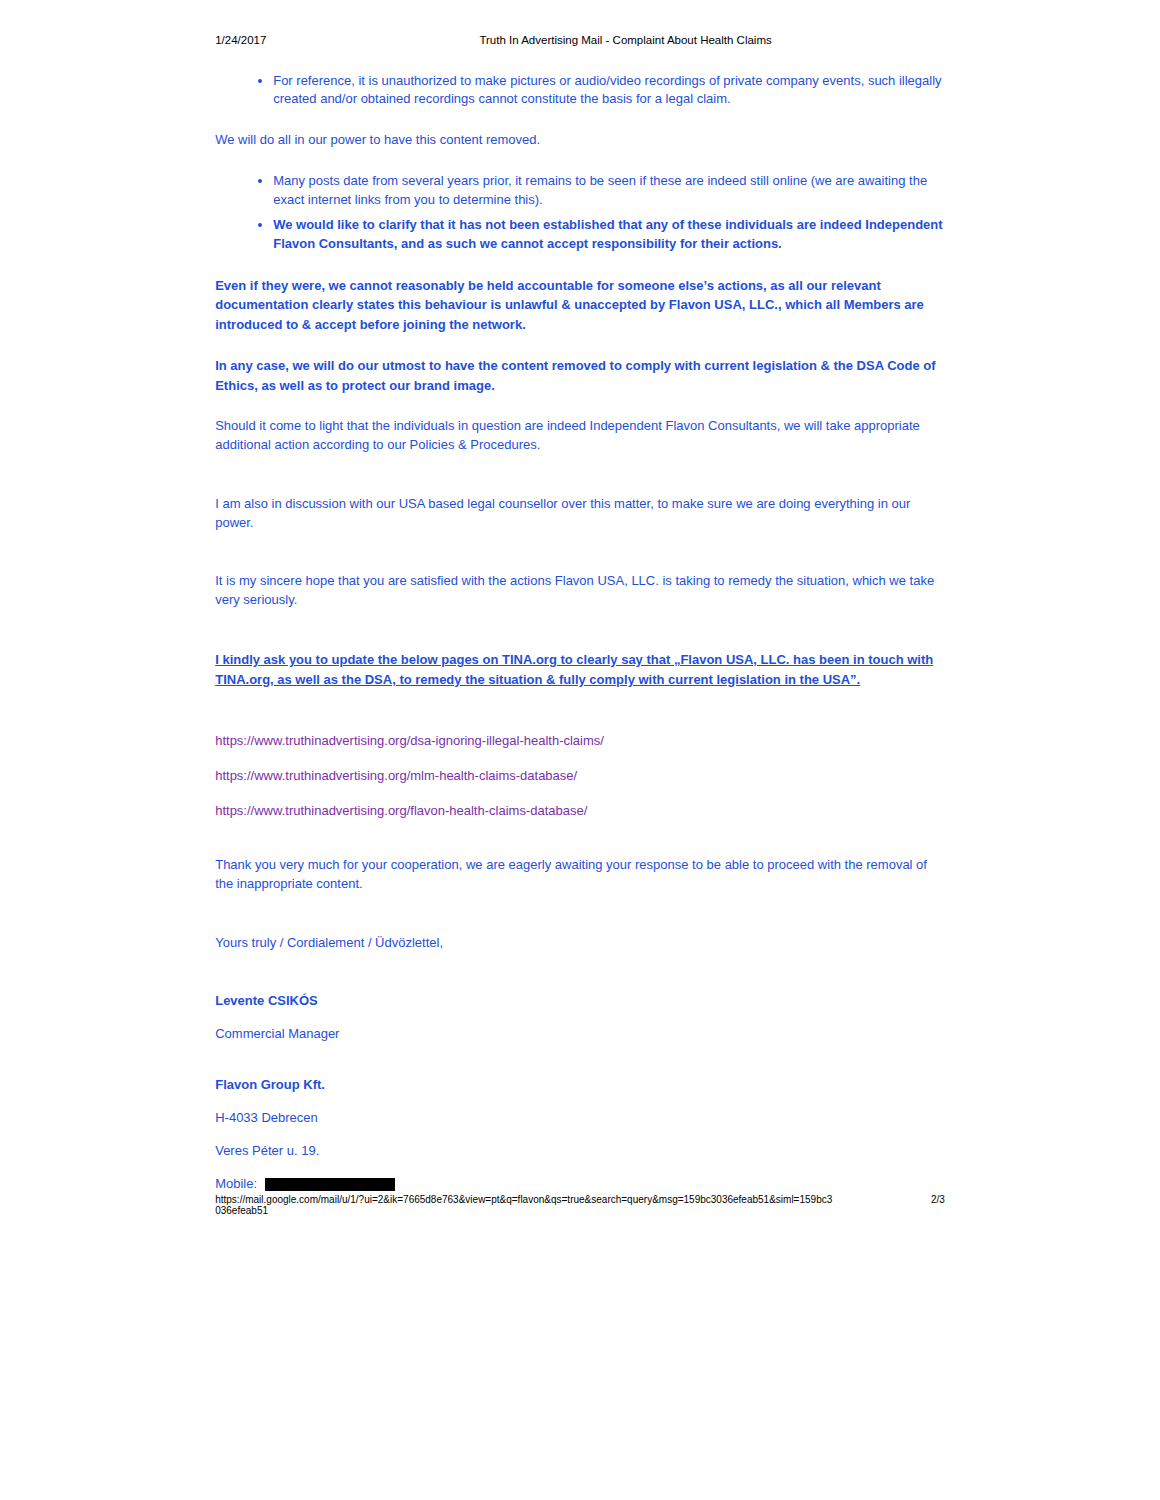1/24/2017
Truth In Advertising Mail - Complaint About Health Claims
For reference, it is unauthorized to make pictures or audio/video recordings of private company events, such illegally created and/or obtained recordings cannot constitute the basis for a legal claim.
We will do all in our power to have this content removed.
Many posts date from several years prior, it remains to be seen if these are indeed still online (we are awaiting the exact internet links from you to determine this).
We would like to clarify that it has not been established that any of these individuals are indeed Independent Flavon Consultants, and as such we cannot accept responsibility for their actions.
Even if they were, we cannot reasonably be held accountable for someone else’s actions, as all our relevant documentation clearly states this behaviour is unlawful & unaccepted by Flavon USA, LLC., which all Members are introduced to & accept before joining the network.
In any case, we will do our utmost to have the content removed to comply with current legislation & the DSA Code of Ethics, as well as to protect our brand image.
Should it come to light that the individuals in question are indeed Independent Flavon Consultants, we will take appropriate additional action according to our Policies & Procedures.
I am also in discussion with our USA based legal counsellor over this matter, to make sure we are doing everything in our power.
It is my sincere hope that you are satisfied with the actions Flavon USA, LLC. is taking to remedy the situation, which we take very seriously.
I kindly ask you to update the below pages on TINA.org to clearly say that „Flavon USA, LLC. has been in touch with TINA.org, as well as the DSA, to remedy the situation & fully comply with current legislation in the USA”.
https://www.truthinadvertising.org/dsa-ignoring-illegal-health-claims/
https://www.truthinadvertising.org/mlm-health-claims-database/
https://www.truthinadvertising.org/flavon-health-claims-database/
Thank you very much for your cooperation, we are eagerly awaiting your response to be able to proceed with the removal of the inappropriate content.
Yours truly / Cordialement / Üdvözlettel,
Levente CSIKÓS
Commercial Manager
Flavon Group Kft.
H-4033 Debrecen
Veres Péter u. 19.
Mobile:
https://mail.google.com/mail/u/1/?ui=2&ik=7665d8e763&view=pt&q=flavon&qs=true&search=query&msg=159bc3036efeab51&siml=159bc3036efeab51
2/3